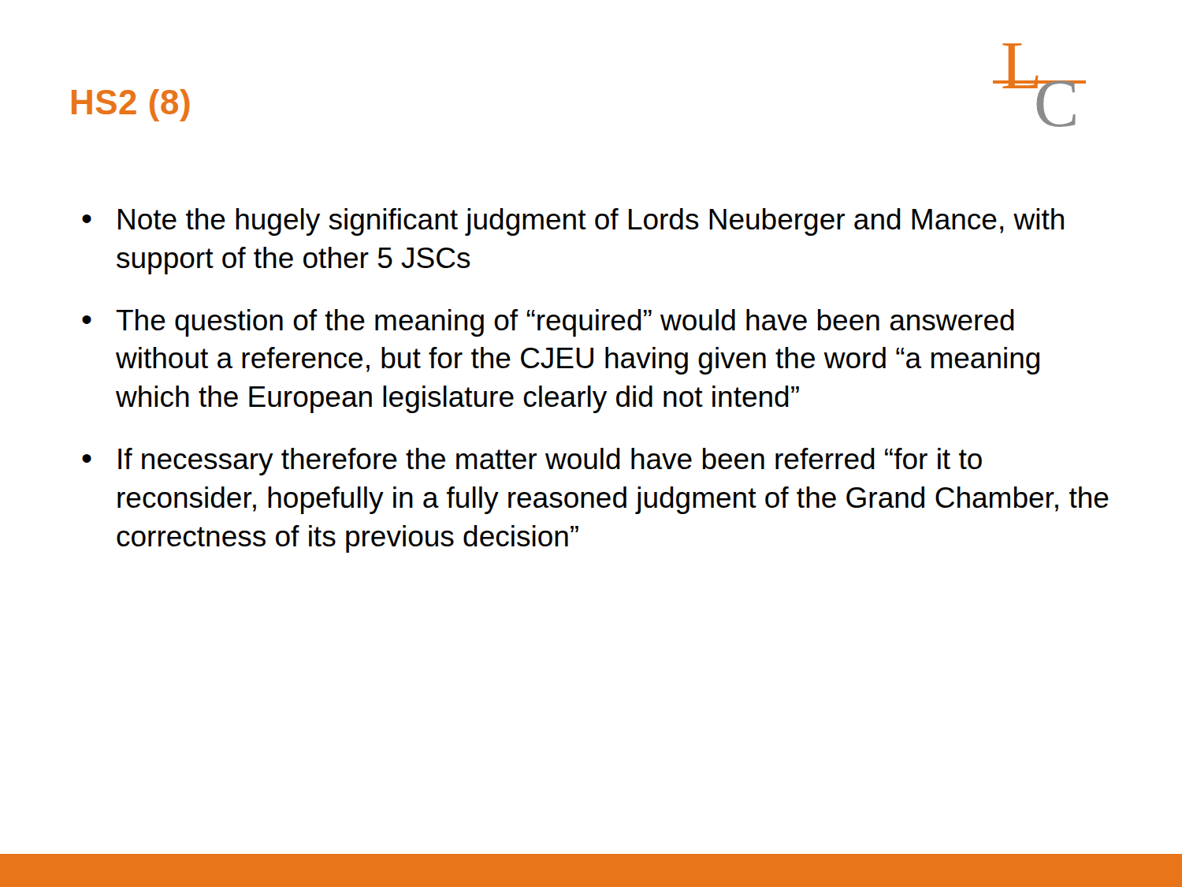HS2 (8)
L C
Note the hugely significant judgment of Lords Neuberger and Mance, with support of the other 5 JSCs
The question of the meaning of “required” would have been answered without a reference, but for the CJEU having given the word “a meaning which the European legislature clearly did not intend”
If necessary therefore the matter would have been referred “for it to reconsider, hopefully in a fully reasoned judgment of the Grand Chamber, the correctness of its previous decision”